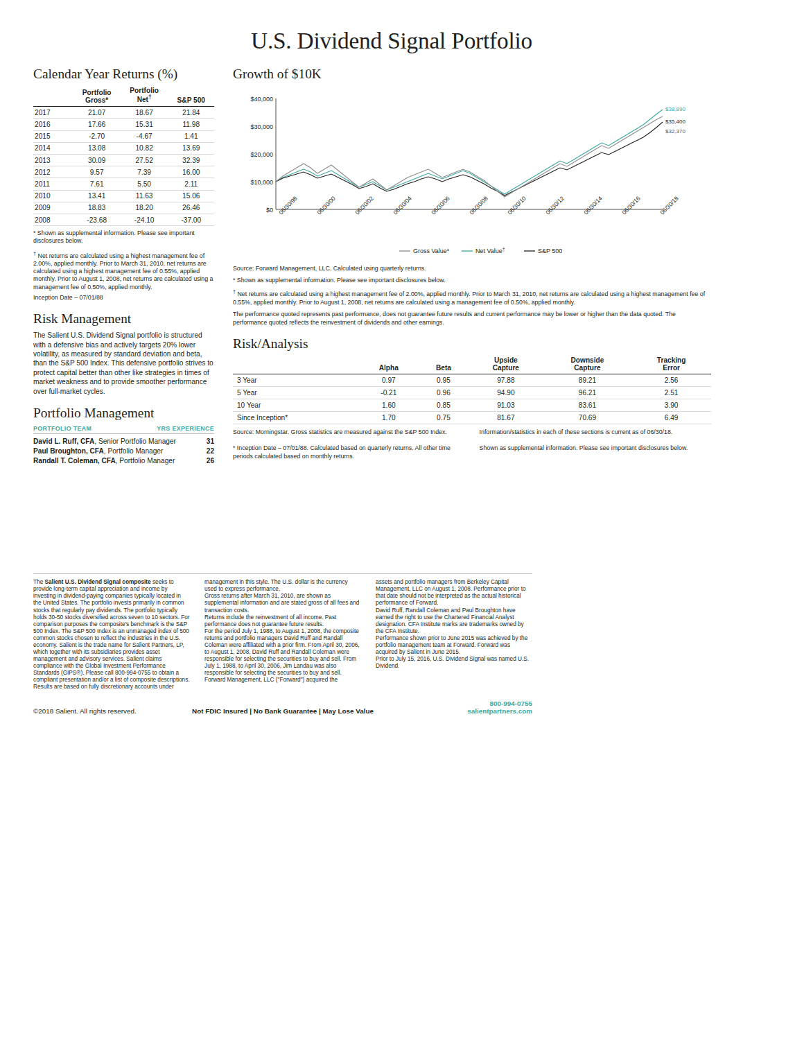U.S. Dividend Signal Portfolio
Calendar Year Returns (%)
| | Portfolio Gross* | Portfolio Net † | S&P 500 |
| --- | --- | --- | --- |
| 2017 | 21.07 | 18.67 | 21.84 |
| 2016 | 17.66 | 15.31 | 11.98 |
| 2015 | -2.70 | -4.67 | 1.41 |
| 2014 | 13.08 | 10.82 | 13.69 |
| 2013 | 30.09 | 27.52 | 32.39 |
| 2012 | 9.57 | 7.39 | 16.00 |
| 2011 | 7.61 | 5.50 | 2.11 |
| 2010 | 13.41 | 11.63 | 15.06 |
| 2009 | 18.83 | 18.20 | 26.46 |
| 2008 | -23.68 | -24.10 | -37.00 |
* Shown as supplemental information. Please see important disclosures below.
† Net returns are calculated using a highest management fee of 2.00%, applied monthly. Prior to March 31, 2010, net returns are calculated using a highest management fee of 0.55%, applied monthly. Prior to August 1, 2008, net returns are calculated using a management fee of 0.50%, applied monthly.
Inception Date – 07/01/88
Risk Management
The Salient U.S. Dividend Signal portfolio is structured with a defensive bias and actively targets 20% lower volatility, as measured by standard deviation and beta, than the S&P 500 Index. This defensive portfolio strives to protect capital better than other like strategies in times of market weakness and to provide smoother performance over full-market cycles.
Portfolio Management
PORTFOLIO TEAM YRS EXPERIENCE
David L. Ruff, CFA, Senior Portfolio Manager 31
Paul Broughton, CFA, Portfolio Manager 22
Randall T. Coleman, CFA, Portfolio Manager 26
Growth of $10K
$40,000 $30,000 $20,000 $10,000 $0 $38,890 $35,400 $32,370 06/30/98 06/30/00 06/30/02 06/30/04 06/30/06 06/30/08 06/30/10 06/30/12 06/30/14 06/30/16 06/30/18 Gross Value* Net Value† S&P 500
Source: Forward Management, LLC. Calculated using quarterly returns.
* Shown as supplemental information. Please see important disclosures below.
† Net returns are calculated using a highest management fee of 2.00%, applied monthly. Prior to March 31, 2010, net returns are calculated using a highest management fee of 0.55%, applied monthly. Prior to August 1, 2008, net returns are calculated using a management fee of 0.50%, applied monthly.
The performance quoted represents past performance, does not guarantee future results and current performance may be lower or higher than the data quoted. The performance quoted reflects the reinvestment of dividends and other earnings.
Risk/Analysis
| | Alpha | Beta | Upside Capture | Downside Capture | Tracking Error |
| --- | --- | --- | --- | --- | --- |
| 3 Year | 0.97 | 0.95 | 97.88 | 89.21 | 2.56 |
| 5 Year | -0.21 | 0.96 | 94.90 | 96.21 | 2.51 |
| 10 Year | 1.60 | 0.85 | 91.03 | 83.61 | 3.90 |
| Since Inception* | 1.70 | 0.75 | 81.67 | 70.69 | 6.49 |
Source: Morningstar. Gross statistics are measured against the S&P 500 Index.
* Inception Date – 07/01/88. Calculated based on quarterly returns. All other time periods calculated based on monthly returns.
Information/statistics in each of these sections is current as of 06/30/18.
Shown as supplemental information. Please see important disclosures below.
The Salient U.S. Dividend Signal composite seeks to provide long-term capital appreciation and income by investing in dividend-paying companies typically located in the United States. The portfolio invests primarily in common stocks that regularly pay dividends. The portfolio typically holds 30-50 stocks diversified across seven to 10 sectors. For comparison purposes the composite's benchmark is the S&P 500 Index. The S&P 500 Index is an unmanaged index of 500 common stocks chosen to reflect the industries in the U.S. economy. Salient is the trade name for Salient Partners, LP, which together with its subsidiaries provides asset management and advisory services. Salient claims compliance with the Global Investment Performance Standards (GIPS®). Please call 800-994-0755 to obtain a compliant presentation and/or a list of composite descriptions.
Results are based on fully discretionary accounts under
management in this style. The U.S. dollar is the currency used to express performance.
Gross returns after March 31, 2010, are shown as supplemental information and are stated gross of all fees and transaction costs.
Returns include the reinvestment of all income. Past performance does not guarantee future results.
For the period July 1, 1988, to August 1, 2008, the composite returns and portfolio managers David Ruff and Randall Coleman were affiliated with a prior firm. From April 30, 2006, to August 1, 2008, David Ruff and Randall Coleman were responsible for selecting the securities to buy and sell. From July 1, 1988, to April 30, 2006, Jim Landau was also responsible for selecting the securities to buy and sell. Forward Management, LLC ("Forward") acquired the
assets and portfolio managers from Berkeley Capital Management, LLC on August 1, 2008. Performance prior to that date should not be interpreted as the actual historical performance of Forward.
David Ruff, Randall Coleman and Paul Broughton have earned the right to use the Chartered Financial Analyst designation. CFA Institute marks are trademarks owned by the CFA Institute.
Performance shown prior to June 2015 was achieved by the portfolio management team at Forward. Forward was acquired by Salient in June 2015.
Prior to July 15, 2016, U.S. Dividend Signal was named U.S. Dividend.
©2018 Salient. All rights reserved.
Not FDIC Insured | No Bank Guarantee | May Lose Value
800-994-0755
salientpartners.com